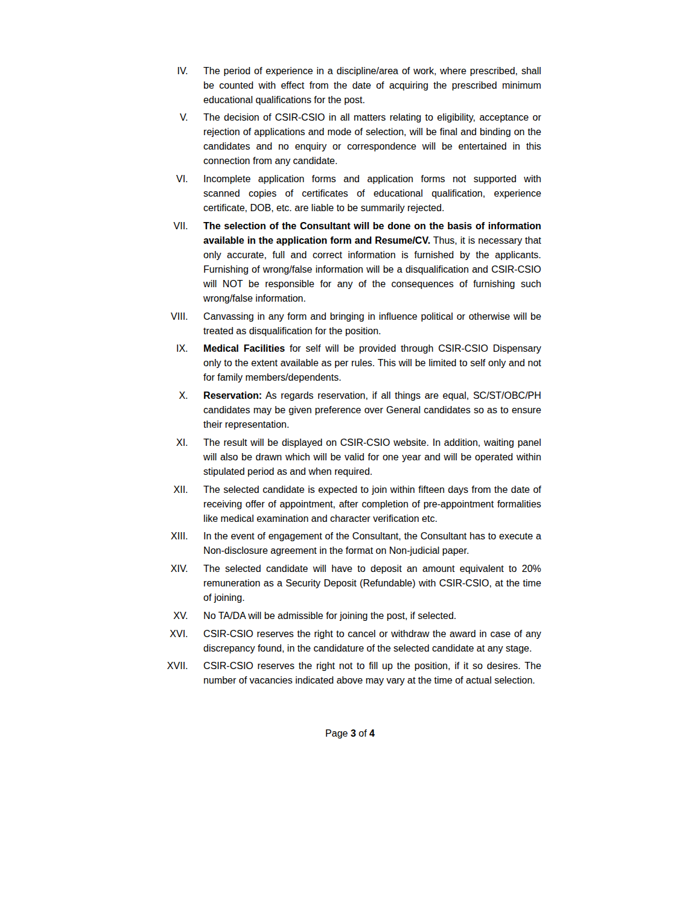The period of experience in a discipline/area of work, where prescribed, shall be counted with effect from the date of acquiring the prescribed minimum educational qualifications for the post.
The decision of CSIR-CSIO in all matters relating to eligibility, acceptance or rejection of applications and mode of selection, will be final and binding on the candidates and no enquiry or correspondence will be entertained in this connection from any candidate.
Incomplete application forms and application forms not supported with scanned copies of certificates of educational qualification, experience certificate, DOB, etc. are liable to be summarily rejected.
The selection of the Consultant will be done on the basis of information available in the application form and Resume/CV. Thus, it is necessary that only accurate, full and correct information is furnished by the applicants. Furnishing of wrong/false information will be a disqualification and CSIR-CSIO will NOT be responsible for any of the consequences of furnishing such wrong/false information.
Canvassing in any form and bringing in influence political or otherwise will be treated as disqualification for the position.
Medical Facilities for self will be provided through CSIR-CSIO Dispensary only to the extent available as per rules. This will be limited to self only and not for family members/dependents.
Reservation: As regards reservation, if all things are equal, SC/ST/OBC/PH candidates may be given preference over General candidates so as to ensure their representation.
The result will be displayed on CSIR-CSIO website. In addition, waiting panel will also be drawn which will be valid for one year and will be operated within stipulated period as and when required.
The selected candidate is expected to join within fifteen days from the date of receiving offer of appointment, after completion of pre-appointment formalities like medical examination and character verification etc.
In the event of engagement of the Consultant, the Consultant has to execute a Non-disclosure agreement in the format on Non-judicial paper.
The selected candidate will have to deposit an amount equivalent to 20% remuneration as a Security Deposit (Refundable) with CSIR-CSIO, at the time of joining.
No TA/DA will be admissible for joining the post, if selected.
CSIR-CSIO reserves the right to cancel or withdraw the award in case of any discrepancy found, in the candidature of the selected candidate at any stage.
CSIR-CSIO reserves the right not to fill up the position, if it so desires. The number of vacancies indicated above may vary at the time of actual selection.
Page 3 of 4